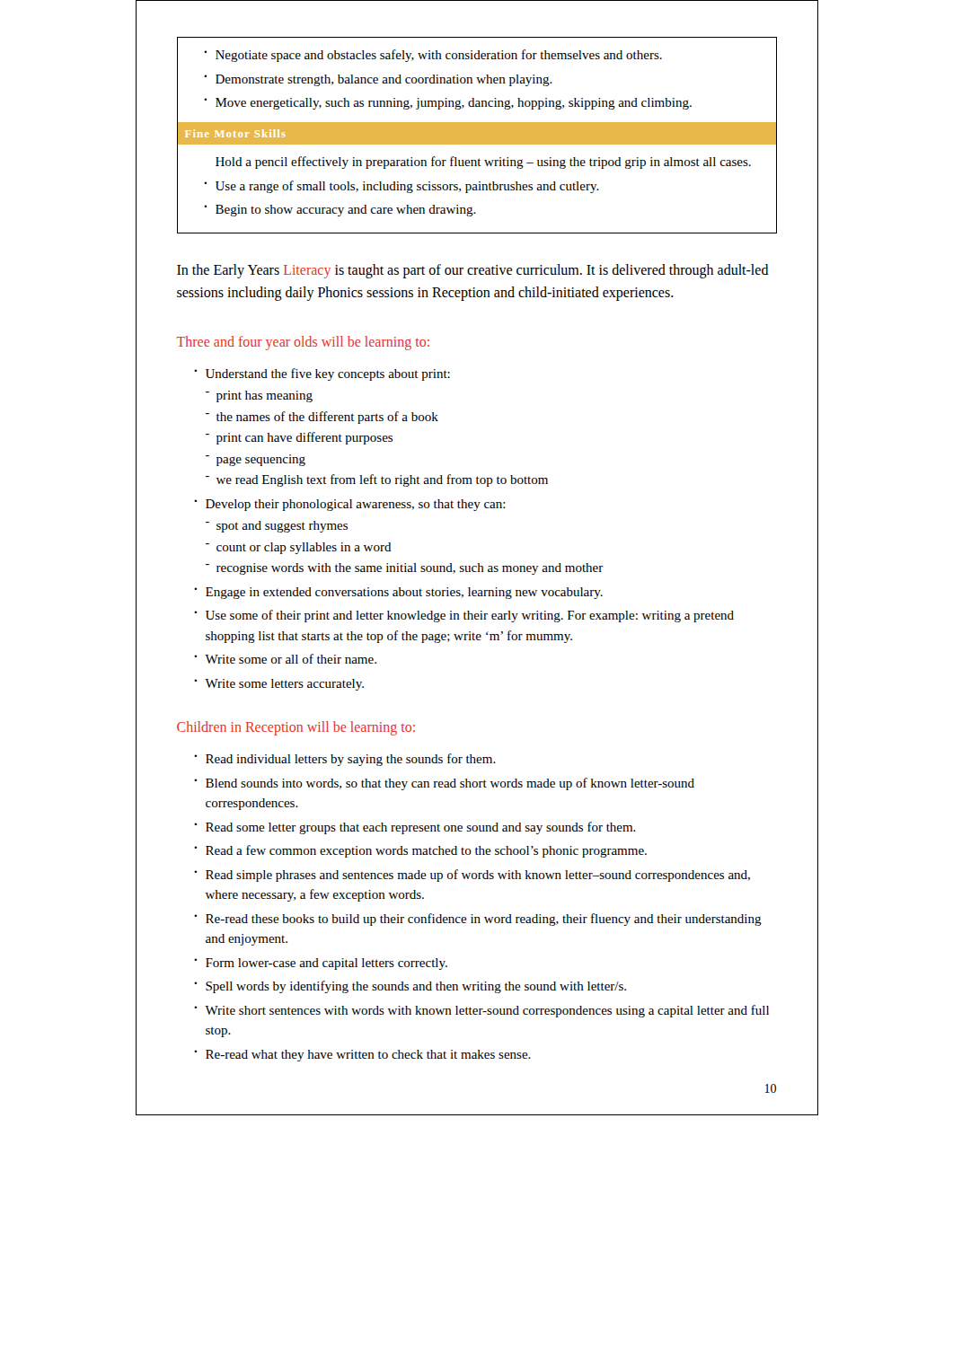Negotiate space and obstacles safely, with consideration for themselves and others.
Demonstrate strength, balance and coordination when playing.
Move energetically, such as running, jumping, dancing, hopping, skipping and climbing.
Fine Motor Skills
Hold a pencil effectively in preparation for fluent writing – using the tripod grip in almost all cases.
Use a range of small tools, including scissors, paintbrushes and cutlery.
Begin to show accuracy and care when drawing.
In the Early Years Literacy is taught as part of our creative curriculum. It is delivered through adult-led sessions including daily Phonics sessions in Reception and child-initiated experiences.
Three and four year olds will be learning to:
Understand the five key concepts about print:
print has meaning
the names of the different parts of a book
print can have different purposes
page sequencing
we read English text from left to right and from top to bottom
Develop their phonological awareness, so that they can:
spot and suggest rhymes
count or clap syllables in a word
recognise words with the same initial sound, such as money and mother
Engage in extended conversations about stories, learning new vocabulary.
Use some of their print and letter knowledge in their early writing. For example: writing a pretend shopping list that starts at the top of the page; write ‘m’ for mummy.
Write some or all of their name.
Write some letters accurately.
Children in Reception will be learning to:
Read individual letters by saying the sounds for them.
Blend sounds into words, so that they can read short words made up of known letter-sound correspondences.
Read some letter groups that each represent one sound and say sounds for them.
Read a few common exception words matched to the school’s phonic programme.
Read simple phrases and sentences made up of words with known letter–sound correspondences and, where necessary, a few exception words.
Re-read these books to build up their confidence in word reading, their fluency and their understanding and enjoyment.
Form lower-case and capital letters correctly.
Spell words by identifying the sounds and then writing the sound with letter/s.
Write short sentences with words with known letter-sound correspondences using a capital letter and full stop.
Re-read what they have written to check that it makes sense.
10